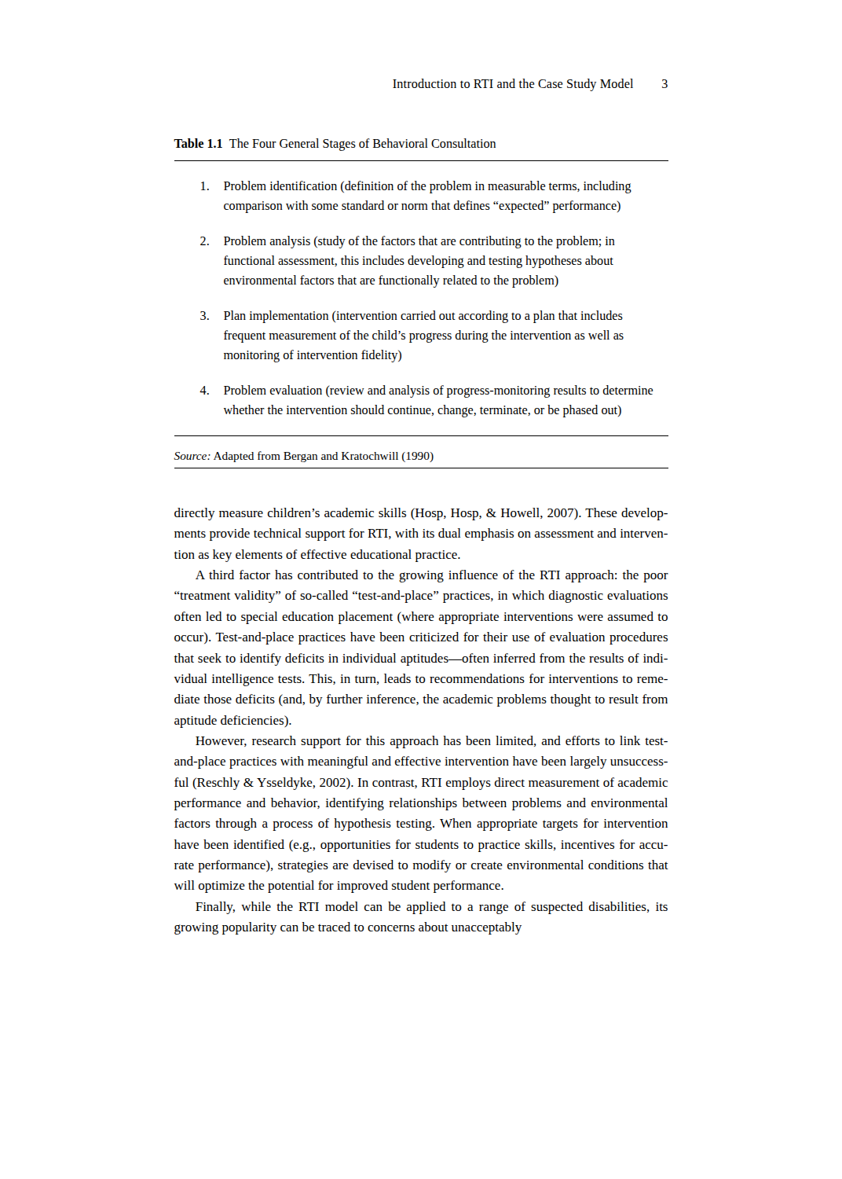Introduction to RTI and the Case Study Model3
Table 1.1 The Four General Stages of Behavioral Consultation
| 1. | Problem identification (definition of the problem in measurable terms, including comparison with some standard or norm that defines “expected” performance) |
| 2. | Problem analysis (study of the factors that are contributing to the problem; in functional assessment, this includes developing and testing hypotheses about environmental factors that are functionally related to the problem) |
| 3. | Plan implementation (intervention carried out according to a plan that includes frequent measurement of the child’s progress during the intervention as well as monitoring of intervention fidelity) |
| 4. | Problem evaluation (review and analysis of progress-monitoring results to determine whether the intervention should continue, change, terminate, or be phased out) |
Source: Adapted from Bergan and Kratochwill (1990)
directly measure children’s academic skills (Hosp, Hosp, & Howell, 2007). These developments provide technical support for RTI, with its dual emphasis on assessment and intervention as key elements of effective educational practice.
A third factor has contributed to the growing influence of the RTI approach: the poor “treatment validity” of so-called “test-and-place” practices, in which diagnostic evaluations often led to special education placement (where appropriate interventions were assumed to occur). Test-and-place practices have been criticized for their use of evaluation procedures that seek to identify deficits in individual aptitudes—often inferred from the results of individual intelligence tests. This, in turn, leads to recommendations for interventions to remediate those deficits (and, by further inference, the academic problems thought to result from aptitude deficiencies).
However, research support for this approach has been limited, and efforts to link test-and-place practices with meaningful and effective intervention have been largely unsuccessful (Reschly & Ysseldyke, 2002). In contrast, RTI employs direct measurement of academic performance and behavior, identifying relationships between problems and environmental factors through a process of hypothesis testing. When appropriate targets for intervention have been identified (e.g., opportunities for students to practice skills, incentives for accurate performance), strategies are devised to modify or create environmental conditions that will optimize the potential for improved student performance.
Finally, while the RTI model can be applied to a range of suspected disabilities, its growing popularity can be traced to concerns about unacceptably